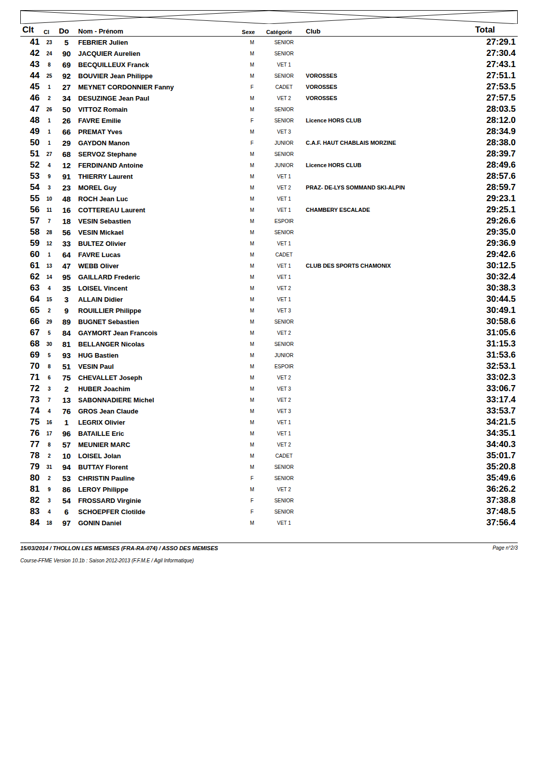| Clt | Cl | Do | Nom - Prénom | Sexe | Catégorie | Club | Total |
| --- | --- | --- | --- | --- | --- | --- | --- |
| 41 | 23 | 5 | FEBRIER Julien | M | SENIOR | | 27:29.1 |
| 42 | 24 | 90 | JACQUIER Aurelien | M | SENIOR | | 27:30.4 |
| 43 | 8 | 69 | BECQUILLEUX Franck | M | VET 1 | | 27:43.1 |
| 44 | 25 | 92 | BOUVIER Jean Philippe | M | SENIOR | VOROSSES | 27:51.1 |
| 45 | 1 | 27 | MEYNET CORDONNIER Fanny | F | CADET | VOROSSES | 27:53.5 |
| 46 | 2 | 34 | DESUZINGE Jean Paul | M | VET 2 | VOROSSES | 27:57.5 |
| 47 | 26 | 50 | VITTOZ Romain | M | SENIOR | | 28:03.5 |
| 48 | 1 | 26 | FAVRE Emilie | F | SENIOR | Licence HORS CLUB | 28:12.0 |
| 49 | 1 | 66 | PREMAT Yves | M | VET 3 | | 28:34.9 |
| 50 | 1 | 29 | GAYDON Manon | F | JUNIOR | C.A.F. HAUT CHABLAIS MORZINE | 28:38.0 |
| 51 | 27 | 68 | SERVOZ Stephane | M | SENIOR | | 28:39.7 |
| 52 | 4 | 12 | FERDINAND Antoine | M | JUNIOR | Licence HORS CLUB | 28:49.6 |
| 53 | 9 | 91 | THIERRY Laurent | M | VET 1 | | 28:57.6 |
| 54 | 3 | 23 | MOREL Guy | M | VET 2 | PRAZ- DE-LYS SOMMAND SKI-ALPIN | 28:59.7 |
| 55 | 10 | 48 | ROCH Jean Luc | M | VET 1 | | 29:23.1 |
| 56 | 11 | 16 | COTTEREAU Laurent | M | VET 1 | CHAMBERY ESCALADE | 29:25.1 |
| 57 | 7 | 18 | VESIN Sebastien | M | ESPOIR | | 29:26.6 |
| 58 | 28 | 56 | VESIN Mickael | M | SENIOR | | 29:35.0 |
| 59 | 12 | 33 | BULTEZ Olivier | M | VET 1 | | 29:36.9 |
| 60 | 1 | 64 | FAVRE Lucas | M | CADET | | 29:42.6 |
| 61 | 13 | 47 | WEBB Oliver | M | VET 1 | CLUB DES SPORTS CHAMONIX | 30:12.5 |
| 62 | 14 | 95 | GAILLARD Frederic | M | VET 1 | | 30:32.4 |
| 63 | 4 | 35 | LOISEL Vincent | M | VET 2 | | 30:38.3 |
| 64 | 15 | 3 | ALLAIN Didier | M | VET 1 | | 30:44.5 |
| 65 | 2 | 9 | ROUILLIER Philippe | M | VET 3 | | 30:49.1 |
| 66 | 29 | 89 | BUGNET Sebastien | M | SENIOR | | 30:58.6 |
| 67 | 5 | 84 | GAYMORT Jean Francois | M | VET 2 | | 31:05.6 |
| 68 | 30 | 81 | BELLANGER Nicolas | M | SENIOR | | 31:15.3 |
| 69 | 5 | 93 | HUG Bastien | M | JUNIOR | | 31:53.6 |
| 70 | 8 | 51 | VESIN Paul | M | ESPOIR | | 32:53.1 |
| 71 | 6 | 75 | CHEVALLET Joseph | M | VET 2 | | 33:02.3 |
| 72 | 3 | 2 | HUBER Joachim | M | VET 3 | | 33:06.7 |
| 73 | 7 | 13 | SABONNADIERE Michel | M | VET 2 | | 33:17.4 |
| 74 | 4 | 76 | GROS Jean Claude | M | VET 3 | | 33:53.7 |
| 75 | 16 | 1 | LEGRIX Olivier | M | VET 1 | | 34:21.5 |
| 76 | 17 | 96 | BATAILLE Eric | M | VET 1 | | 34:35.1 |
| 77 | 8 | 57 | MEUNIER MARC | M | VET 2 | | 34:40.3 |
| 78 | 2 | 10 | LOISEL Jolan | M | CADET | | 35:01.7 |
| 79 | 31 | 94 | BUTTAY Florent | M | SENIOR | | 35:20.8 |
| 80 | 2 | 53 | CHRISTIN Pauline | F | SENIOR | | 35:49.6 |
| 81 | 9 | 86 | LEROY Philippe | M | VET 2 | | 36:26.2 |
| 82 | 3 | 54 | FROSSARD Virginie | F | SENIOR | | 37:38.8 |
| 83 | 4 | 6 | SCHOEPFER Clotilde | F | SENIOR | | 37:48.5 |
| 84 | 18 | 97 | GONIN Daniel | M | VET 1 | | 37:56.4 |
15/03/2014 / THOLLON LES MEMISES (FRA-RA-074) / ASSO DES MEMISES
Page n°2/3
Course-FFME Version 10.1b : Saison 2012-2013 (F.F.M.E / Agil Informatique)